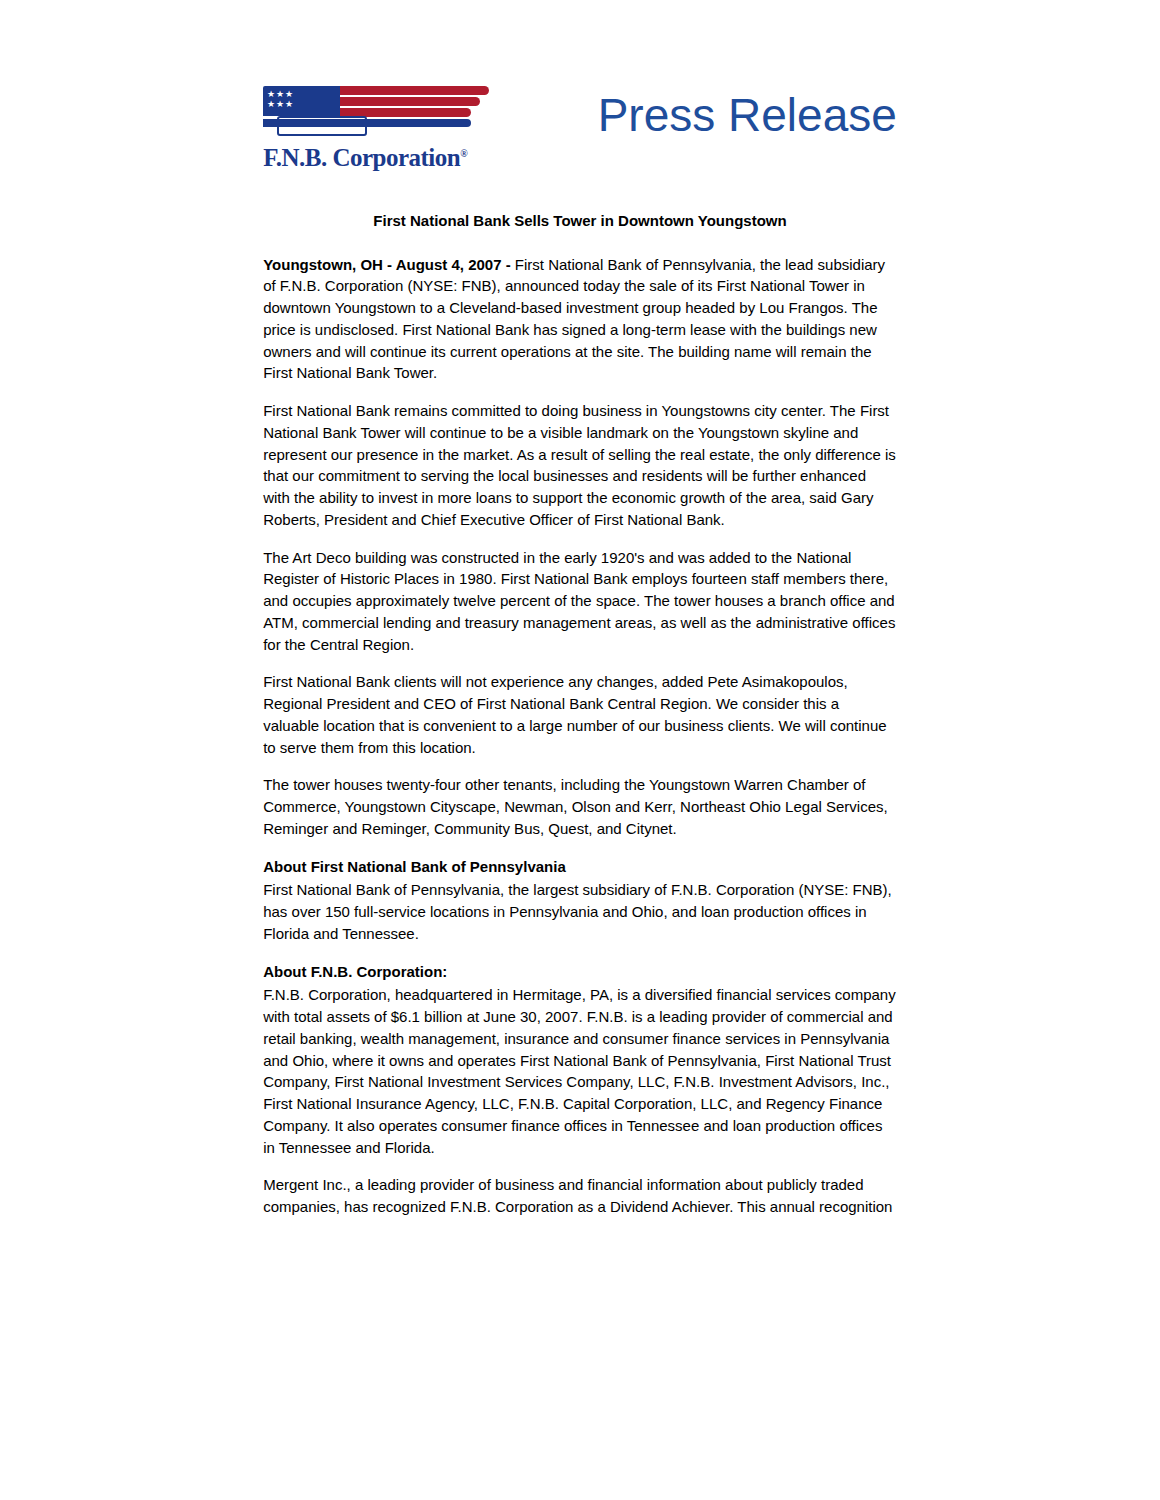★★★
★★★
F.N.B. Corporation®
Press Release
First National Bank Sells Tower in Downtown Youngstown
Youngstown, OH - August 4, 2007 - First National Bank of Pennsylvania, the lead subsidiary of F.N.B. Corporation (NYSE: FNB), announced today the sale of its First National Tower in downtown Youngstown to a Cleveland-based investment group headed by Lou Frangos. The price is undisclosed. First National Bank has signed a long-term lease with the buildings new owners and will continue its current operations at the site. The building name will remain the First National Bank Tower.
First National Bank remains committed to doing business in Youngstowns city center. The First National Bank Tower will continue to be a visible landmark on the Youngstown skyline and represent our presence in the market. As a result of selling the real estate, the only difference is that our commitment to serving the local businesses and residents will be further enhanced with the ability to invest in more loans to support the economic growth of the area, said Gary Roberts, President and Chief Executive Officer of First National Bank.
The Art Deco building was constructed in the early 1920's and was added to the National Register of Historic Places in 1980. First National Bank employs fourteen staff members there, and occupies approximately twelve percent of the space. The tower houses a branch office and ATM, commercial lending and treasury management areas, as well as the administrative offices for the Central Region.
First National Bank clients will not experience any changes, added Pete Asimakopoulos, Regional President and CEO of First National Bank Central Region. We consider this a valuable location that is convenient to a large number of our business clients. We will continue to serve them from this location.
The tower houses twenty-four other tenants, including the Youngstown Warren Chamber of Commerce, Youngstown Cityscape, Newman, Olson and Kerr, Northeast Ohio Legal Services, Reminger and Reminger, Community Bus, Quest, and Citynet.
About First National Bank of Pennsylvania
First National Bank of Pennsylvania, the largest subsidiary of F.N.B. Corporation (NYSE: FNB), has over 150 full-service locations in Pennsylvania and Ohio, and loan production offices in Florida and Tennessee.
About F.N.B. Corporation:
F.N.B. Corporation, headquartered in Hermitage, PA, is a diversified financial services company with total assets of $6.1 billion at June 30, 2007. F.N.B. is a leading provider of commercial and retail banking, wealth management, insurance and consumer finance services in Pennsylvania and Ohio, where it owns and operates First National Bank of Pennsylvania, First National Trust Company, First National Investment Services Company, LLC, F.N.B. Investment Advisors, Inc., First National Insurance Agency, LLC, F.N.B. Capital Corporation, LLC, and Regency Finance Company. It also operates consumer finance offices in Tennessee and loan production offices in Tennessee and Florida.
Mergent Inc., a leading provider of business and financial information about publicly traded companies, has recognized F.N.B. Corporation as a Dividend Achiever. This annual recognition